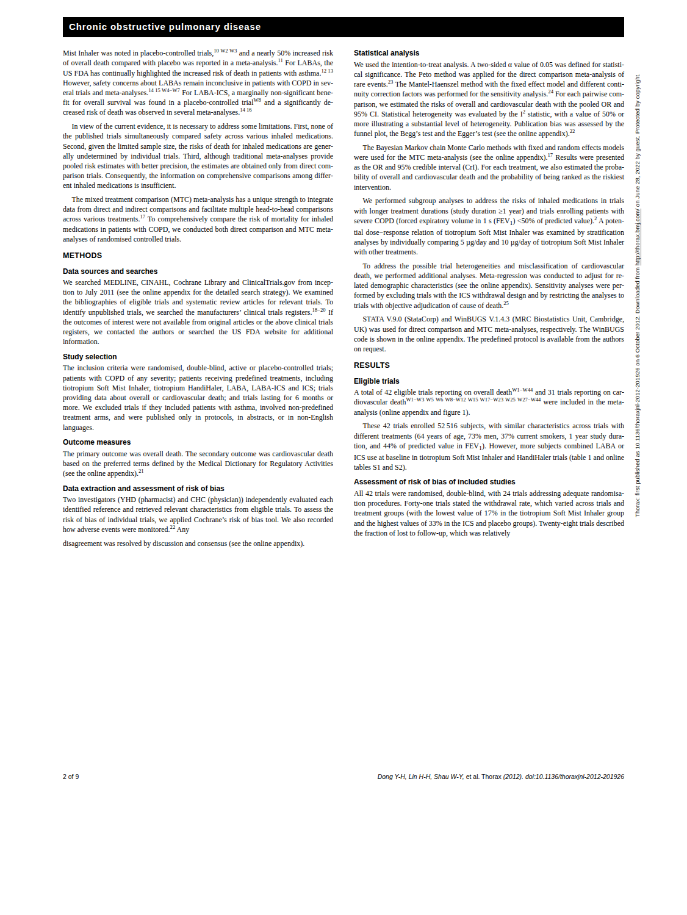Chronic obstructive pulmonary disease
Thorax: first published as 10.1136/thoraxjnl-2012-201926 on 6 October 2012. Downloaded from http://thorax.bmj.com/ on June 28, 2022 by guest. Protected by copyright.
Mist Inhaler was noted in placebo-controlled trials,10 W2 W3 and a nearly 50% increased risk of overall death compared with placebo was reported in a meta-analysis.11 For LABAs, the US FDA has continually highlighted the increased risk of death in patients with asthma.12 13 However, safety concerns about LABAs remain inconclusive in patients with COPD in several trials and meta-analyses.14 15 W4−W7 For LABA-ICS, a marginally non-significant benefit for overall survival was found in a placebo-controlled trialW8 and a significantly decreased risk of death was observed in several meta-analyses.14 16
In view of the current evidence, it is necessary to address some limitations. First, none of the published trials simultaneously compared safety across various inhaled medications. Second, given the limited sample size, the risks of death for inhaled medications are generally undetermined by individual trials. Third, although traditional meta-analyses provide pooled risk estimates with better precision, the estimates are obtained only from direct comparison trials. Consequently, the information on comprehensive comparisons among different inhaled medications is insufficient.
The mixed treatment comparison (MTC) meta-analysis has a unique strength to integrate data from direct and indirect comparisons and facilitate multiple head-to-head comparisons across various treatments.17 To comprehensively compare the risk of mortality for inhaled medications in patients with COPD, we conducted both direct comparison and MTC meta-analyses of randomised controlled trials.
Methods
Data sources and searches
We searched MEDLINE, CINAHL, Cochrane Library and ClinicalTrials.gov from inception to July 2011 (see the online appendix for the detailed search strategy). We examined the bibliographies of eligible trials and systematic review articles for relevant trials. To identify unpublished trials, we searched the manufacturers’ clinical trials registers.18−20 If the outcomes of interest were not available from original articles or the above clinical trials registers, we contacted the authors or searched the US FDA website for additional information.
Study selection
The inclusion criteria were randomised, double-blind, active or placebo-controlled trials; patients with COPD of any severity; patients receiving predefined treatments, including tiotropium Soft Mist Inhaler, tiotropium HandiHaler, LABA, LABA-ICS and ICS; trials providing data about overall or cardiovascular death; and trials lasting for 6 months or more. We excluded trials if they included patients with asthma, involved non-predefined treatment arms, and were published only in protocols, in abstracts, or in non-English languages.
Outcome measures
The primary outcome was overall death. The secondary outcome was cardiovascular death based on the preferred terms defined by the Medical Dictionary for Regulatory Activities (see the online appendix).21
Data extraction and assessment of risk of bias
Two investigators (YHD (pharmacist) and CHC (physician)) independently evaluated each identified reference and retrieved relevant characteristics from eligible trials. To assess the risk of bias of individual trials, we applied Cochrane’s risk of bias tool. We also recorded how adverse events were monitored.22 Any
disagreement was resolved by discussion and consensus (see the online appendix).
Statistical analysis
We used the intention-to-treat analysis. A two-sided α value of 0.05 was defined for statistical significance. The Peto method was applied for the direct comparison meta-analysis of rare events.23 The Mantel-Haenszel method with the fixed effect model and different continuity correction factors was performed for the sensitivity analysis.24 For each pairwise comparison, we estimated the risks of overall and cardiovascular death with the pooled OR and 95% CI. Statistical heterogeneity was evaluated by the I2 statistic, with a value of 50% or more illustrating a substantial level of heterogeneity. Publication bias was assessed by the funnel plot, the Begg’s test and the Egger’s test (see the online appendix).22
The Bayesian Markov chain Monte Carlo methods with fixed and random effects models were used for the MTC meta-analysis (see the online appendix).17 Results were presented as the OR and 95% credible interval (CrI). For each treatment, we also estimated the probability of overall and cardiovascular death and the probability of being ranked as the riskiest intervention.
We performed subgroup analyses to address the risks of inhaled medications in trials with longer treatment durations (study duration ≥1 year) and trials enrolling patients with severe COPD (forced expiratory volume in 1 s (FEV1) <50% of predicted value).2 A potential dose−response relation of tiotropium Soft Mist Inhaler was examined by stratification analyses by individually comparing 5 µg/day and 10 µg/day of tiotropium Soft Mist Inhaler with other treatments.
To address the possible trial heterogeneities and misclassification of cardiovascular death, we performed additional analyses. Meta-regression was conducted to adjust for related demographic characteristics (see the online appendix). Sensitivity analyses were performed by excluding trials with the ICS withdrawal design and by restricting the analyses to trials with objective adjudication of cause of death.25
STATA V.9.0 (StataCorp) and WinBUGS V.1.4.3 (MRC Biostatistics Unit, Cambridge, UK) was used for direct comparison and MTC meta-analyses, respectively. The WinBUGS code is shown in the online appendix. The predefined protocol is available from the authors on request.
Results
Eligible trials
A total of 42 eligible trials reporting on overall deathW1−W44 and 31 trials reporting on cardiovascular deathW1−W3 W5 W6 W8−W12 W15 W17−W23 W25 W27−W44 were included in the meta-analysis (online appendix and figure 1).
These 42 trials enrolled 52 516 subjects, with similar characteristics across trials with different treatments (64 years of age, 73% men, 37% current smokers, 1 year study duration, and 44% of predicted value in FEV1). However, more subjects combined LABA or ICS use at baseline in tiotropium Soft Mist Inhaler and HandiHaler trials (table 1 and online tables S1 and S2).
Assessment of risk of bias of included studies
All 42 trials were randomised, double-blind, with 24 trials addressing adequate randomisation procedures. Forty-one trials stated the withdrawal rate, which varied across trials and treatment groups (with the lowest value of 17% in the tiotropium Soft Mist Inhaler group and the highest values of 33% in the ICS and placebo groups). Twenty-eight trials described the fraction of lost to follow-up, which was relatively
2 of 9 Dong Y-H, Lin H-H, Shau W-Y, et al. Thorax (2012). doi:10.1136/thoraxjnl-2012-201926